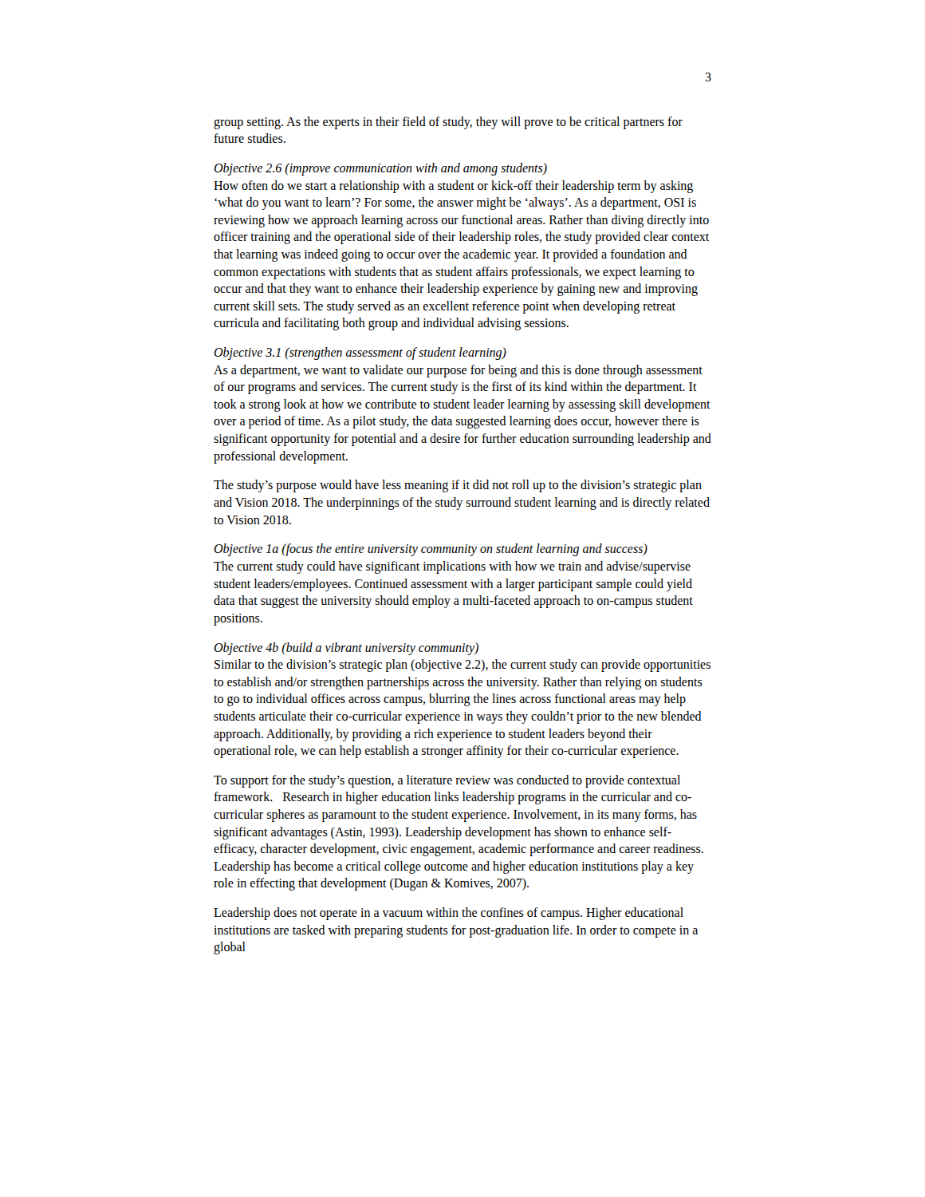3
group setting. As the experts in their field of study, they will prove to be critical partners for future studies.
Objective 2.6 (improve communication with and among students)
How often do we start a relationship with a student or kick-off their leadership term by asking ‘what do you want to learn’? For some, the answer might be ‘always’. As a department, OSI is reviewing how we approach learning across our functional areas. Rather than diving directly into officer training and the operational side of their leadership roles, the study provided clear context that learning was indeed going to occur over the academic year. It provided a foundation and common expectations with students that as student affairs professionals, we expect learning to occur and that they want to enhance their leadership experience by gaining new and improving current skill sets. The study served as an excellent reference point when developing retreat curricula and facilitating both group and individual advising sessions.
Objective 3.1 (strengthen assessment of student learning)
As a department, we want to validate our purpose for being and this is done through assessment of our programs and services. The current study is the first of its kind within the department. It took a strong look at how we contribute to student leader learning by assessing skill development over a period of time. As a pilot study, the data suggested learning does occur, however there is significant opportunity for potential and a desire for further education surrounding leadership and professional development.
The study’s purpose would have less meaning if it did not roll up to the division’s strategic plan and Vision 2018. The underpinnings of the study surround student learning and is directly related to Vision 2018.
Objective 1a (focus the entire university community on student learning and success)
The current study could have significant implications with how we train and advise/supervise student leaders/employees. Continued assessment with a larger participant sample could yield data that suggest the university should employ a multi-faceted approach to on-campus student positions.
Objective 4b (build a vibrant university community)
Similar to the division’s strategic plan (objective 2.2), the current study can provide opportunities to establish and/or strengthen partnerships across the university. Rather than relying on students to go to individual offices across campus, blurring the lines across functional areas may help students articulate their co-curricular experience in ways they couldn’t prior to the new blended approach. Additionally, by providing a rich experience to student leaders beyond their operational role, we can help establish a stronger affinity for their co-curricular experience.
To support for the study’s question, a literature review was conducted to provide contextual framework. Research in higher education links leadership programs in the curricular and co-curricular spheres as paramount to the student experience. Involvement, in its many forms, has significant advantages (Astin, 1993). Leadership development has shown to enhance self-efficacy, character development, civic engagement, academic performance and career readiness. Leadership has become a critical college outcome and higher education institutions play a key role in effecting that development (Dugan & Komives, 2007).
Leadership does not operate in a vacuum within the confines of campus. Higher educational institutions are tasked with preparing students for post-graduation life. In order to compete in a global